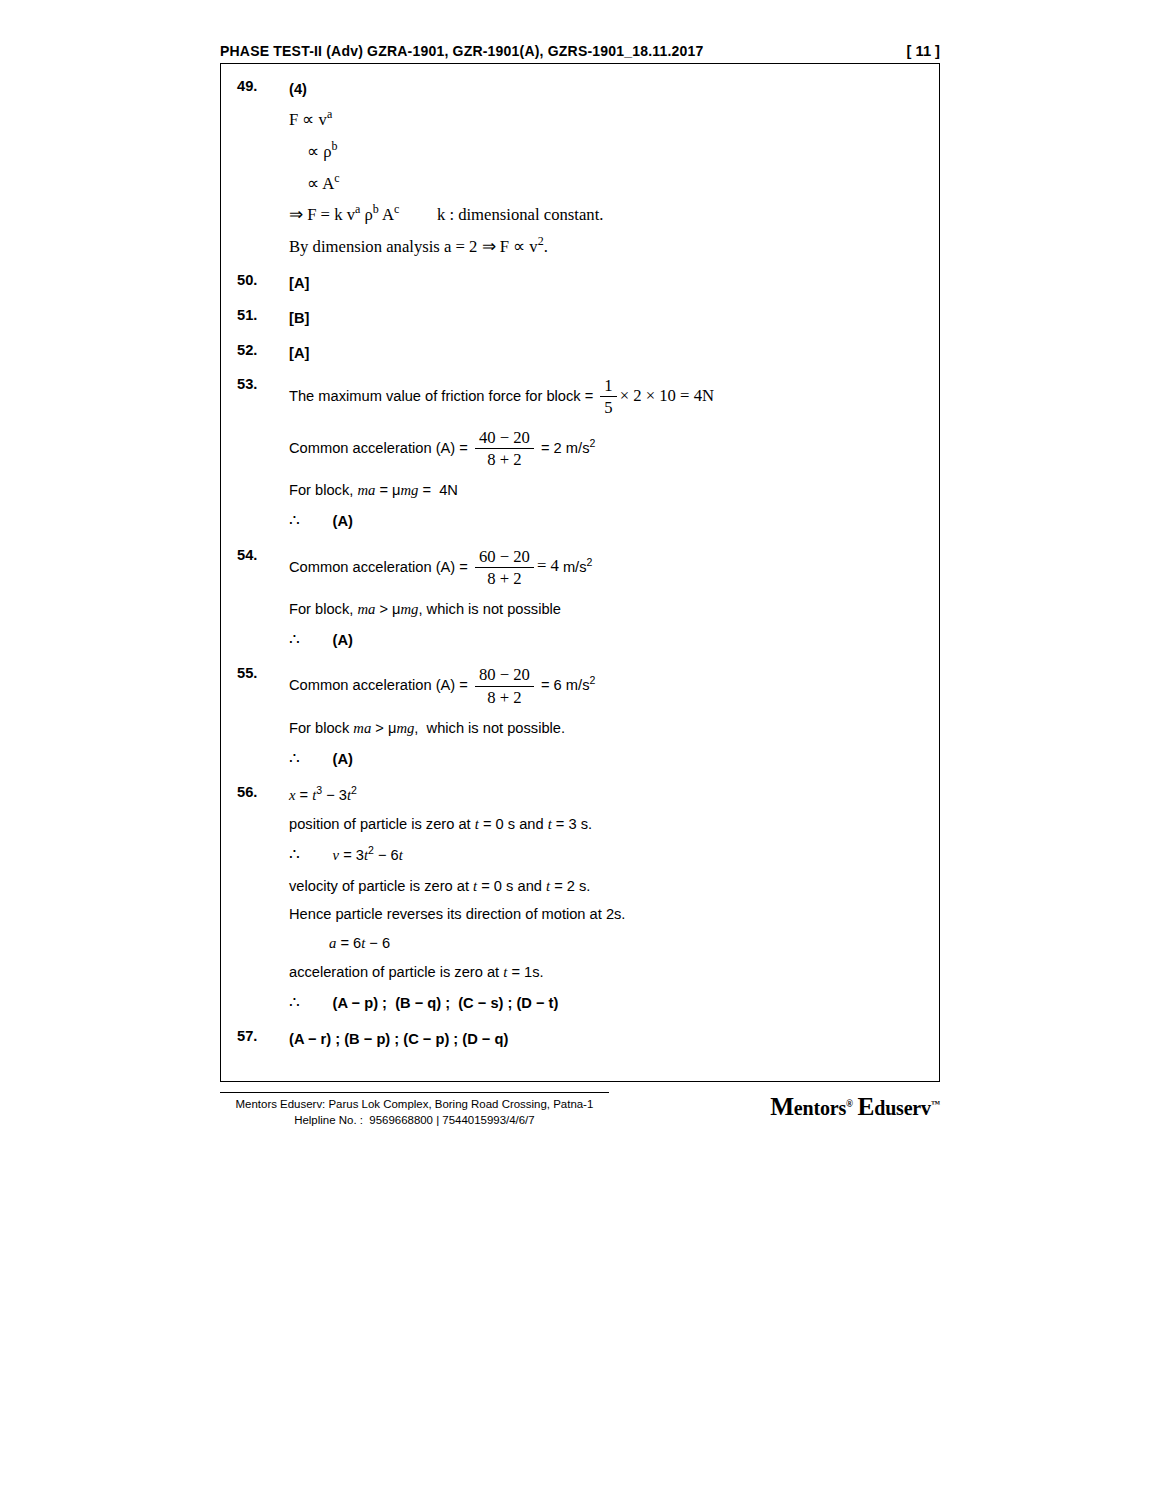PHASE TEST-II (Adv) GZRA-1901, GZR-1901(A), GZRS-1901_18.11.2017
[ 11 ]
49.
(4)
F ∝ va
∝ ρb
∝ Ac
⇒ F = k va ρb Ac k : dimensional constant.
By dimension analysis a = 2 ⇒ F ∝ v2.
50.
[A]
51.
[B]
52.
[A]
53.
The maximum value of friction force for block = 15× 2 × 10 = 4N
Common acceleration (A) = 40 − 208 + 2 = 2 m/s2
For block, ma = μmg = 4N
∴ (A)
54.
Common acceleration (A) = 60 − 208 + 2= 4 m/s2
For block, ma > μmg, which is not possible
∴ (A)
55.
Common acceleration (A) = 80 − 208 + 2 = 6 m/s2
For block ma > μmg, which is not possible.
∴ (A)
56.
x = t3 − 3t2
position of particle is zero at t = 0 s and t = 3 s.
∴ v = 3t2 − 6t
velocity of particle is zero at t = 0 s and t = 2 s.
Hence particle reverses its direction of motion at 2s.
a = 6t − 6
acceleration of particle is zero at t = 1s.
∴ (A − p) ; (B − q) ; (C − s) ; (D − t)
57.
(A − r) ; (B − p) ; (C − p) ; (D − q)
Mentors Eduserv: Parus Lok Complex, Boring Road Crossing, Patna-1
Helpline No. : 9569668800 | 7544015993/4/6/7
Mentors® Eduserv™